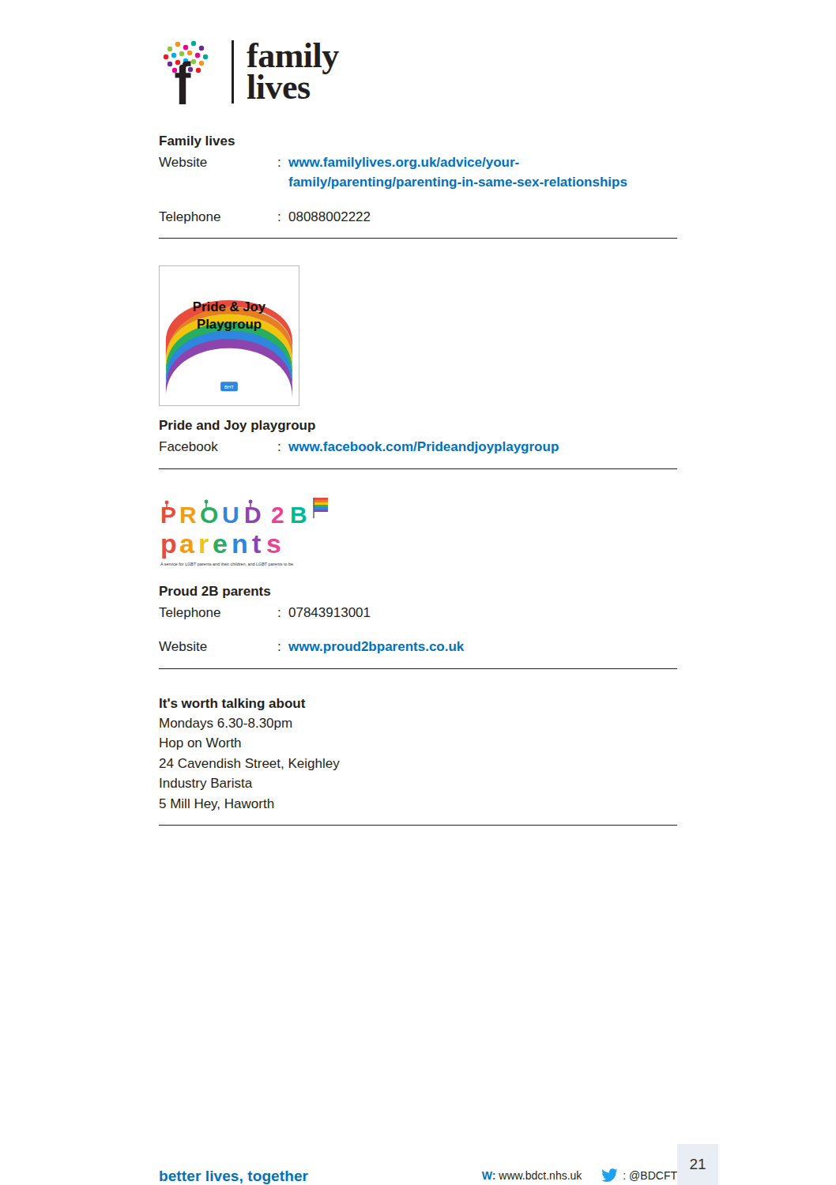Family Lives tree and f mark
family
lives
Family lives
Website : www.familylives.org.uk/advice/your-family/parenting/parenting-in-same-sex-relationships
Telephone : 08088002222
Pride and Joy Playgroup rainbow logo Pride & Joy Playgroup BHT
Pride and Joy playgroup
Facebook : www.facebook.com/Prideandjoyplaygroup
Proud 2B Parents logo P R O U D 2 B p a r e n t s A service for LGBT parents and their children, and LGBT parents to be.
Proud 2B parents
Telephone : 07843913001
Website : www.proud2bparents.co.uk
It's worth talking about
Mondays 6.30-8.30pm
Hop on Worth
24 Cavendish Street, Keighley
Industry Barista
5 Mill Hey, Haworth
better lives, together
W: www.bdct.nhs.uk Twitter : @BDCFT
21